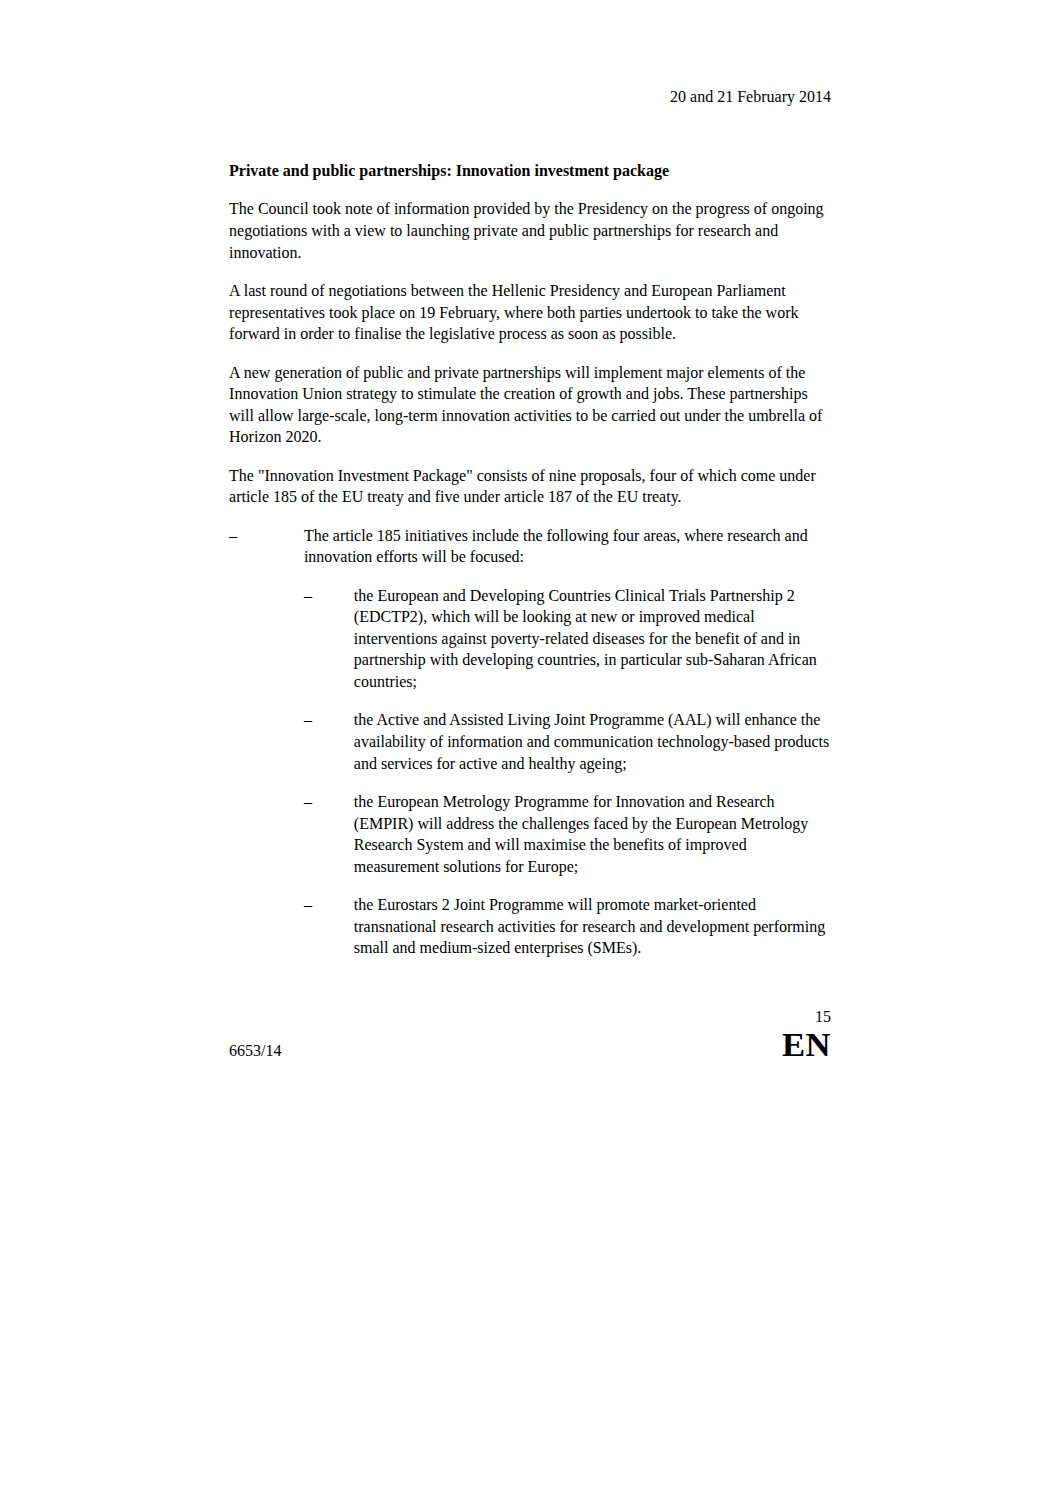20 and 21 February 2014
Private and public partnerships: Innovation investment package
The Council took note of information provided by the Presidency on the progress of ongoing negotiations with a view to launching private and public partnerships for research and innovation.
A last round of negotiations between the Hellenic Presidency and European Parliament representatives took place on 19 February, where both parties undertook to take the work forward in order to finalise the legislative process as soon as possible.
A new generation of public and private partnerships will implement major elements of the Innovation Union strategy to stimulate the creation of growth and jobs. These partnerships will allow large-scale, long-term innovation activities to be carried out under the umbrella of Horizon 2020.
The "Innovation Investment Package" consists of nine proposals, four of which come under article 185 of the EU treaty and five under article 187 of the EU treaty.
– The article 185 initiatives include the following four areas, where research and innovation efforts will be focused:
– the European and Developing Countries Clinical Trials Partnership 2 (EDCTP2), which will be looking at new or improved medical interventions against poverty-related diseases for the benefit of and in partnership with developing countries, in particular sub-Saharan African countries;
– the Active and Assisted Living Joint Programme (AAL) will enhance the availability of information and communication technology-based products and services for active and healthy ageing;
– the European Metrology Programme for Innovation and Research (EMPIR) will address the challenges faced by the European Metrology Research System and will maximise the benefits of improved measurement solutions for Europe;
– the Eurostars 2 Joint Programme will promote market-oriented transnational research activities for research and development performing small and medium-sized enterprises (SMEs).
6653/14
15 EN